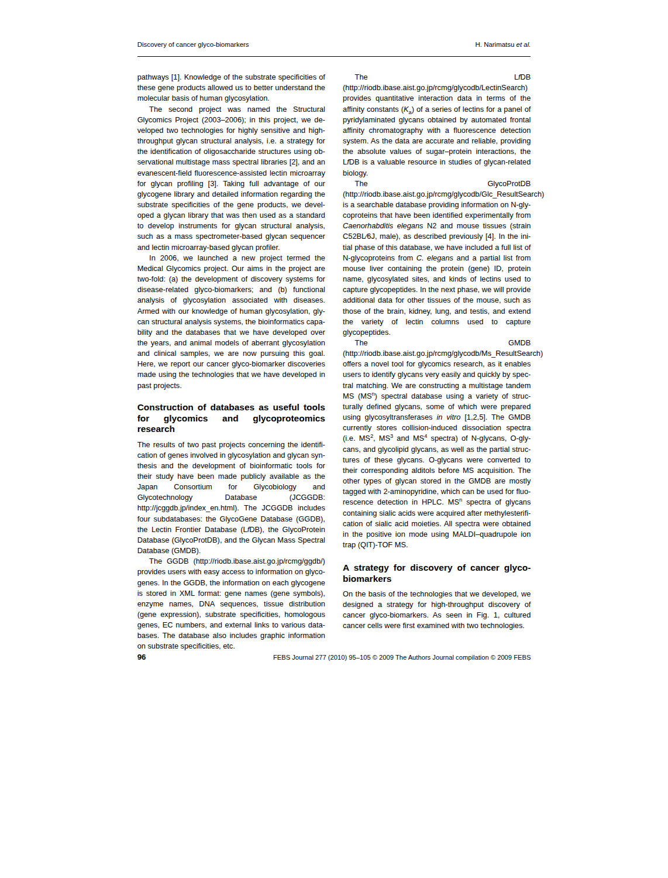Discovery of cancer glyco-biomarkers
H. Narimatsu et al.
pathways [1]. Knowledge of the substrate specificities of these gene products allowed us to better understand the molecular basis of human glycosylation.
The second project was named the Structural Glycomics Project (2003–2006); in this project, we developed two technologies for highly sensitive and high-throughput glycan structural analysis, i.e. a strategy for the identification of oligosaccharide structures using observational multistage mass spectral libraries [2], and an evanescent-field fluorescence-assisted lectin microarray for glycan profiling [3]. Taking full advantage of our glycogene library and detailed information regarding the substrate specificities of the gene products, we developed a glycan library that was then used as a standard to develop instruments for glycan structural analysis, such as a mass spectrometer-based glycan sequencer and lectin microarray-based glycan profiler.
In 2006, we launched a new project termed the Medical Glycomics project. Our aims in the project are two-fold: (a) the development of discovery systems for disease-related glyco-biomarkers; and (b) functional analysis of glycosylation associated with diseases. Armed with our knowledge of human glycosylation, glycan structural analysis systems, the bioinformatics capability and the databases that we have developed over the years, and animal models of aberrant glycosylation and clinical samples, we are now pursuing this goal. Here, we report our cancer glyco-biomarker discoveries made using the technologies that we have developed in past projects.
Construction of databases as useful tools for glycomics and glycoproteomics research
The results of two past projects concerning the identification of genes involved in glycosylation and glycan synthesis and the development of bioinformatic tools for their study have been made publicly available as the Japan Consortium for Glycobiology and Glycotechnology Database (JCGGDB: http://jcggdb.jp/index_en.html). The JCGGDB includes four subdatabases: the GlycoGene Database (GGDB), the Lectin Frontier Database (Lf DB), the GlycoProtein Database (GlycoProtDB), and the Glycan Mass Spectral Database (GMDB).
The GGDB (http://riodb.ibase.aist.go.jp/rcmg/ggdb/) provides users with easy access to information on glycogenes. In the GGDB, the information on each glycogene is stored in XML format: gene names (gene symbols), enzyme names, DNA sequences, tissue distribution (gene expression), substrate specificities, homologous genes, EC numbers, and external links to various databases. The database also includes graphic information on substrate specificities, etc.
The Lf DB (http://riodb.ibase.aist.go.jp/rcmg/glycodb/LectinSearch) provides quantitative interaction data in terms of the affinity constants (Ka) of a series of lectins for a panel of pyridylaminated glycans obtained by automated frontal affinity chromatography with a fluorescence detection system. As the data are accurate and reliable, providing the absolute values of sugar–protein interactions, the Lf DB is a valuable resource in studies of glycan-related biology.
The GlycoProtDB (http://riodb.ibase.aist.go.jp/rcmg/glycodb/Glc_ResultSearch) is a searchable database providing information on N-glycoproteins that have been identified experimentally from Caenorhabditis elegans N2 and mouse tissues (strain C52BL∕6J, male), as described previously [4]. In the initial phase of this database, we have included a full list of N-glycoproteins from C. elegans and a partial list from mouse liver containing the protein (gene) ID, protein name, glycosylated sites, and kinds of lectins used to capture glycopeptides. In the next phase, we will provide additional data for other tissues of the mouse, such as those of the brain, kidney, lung, and testis, and extend the variety of lectin columns used to capture glycopeptides.
The GMDB (http://riodb.ibase.aist.go.jp/rcmg/glycodb/Ms_ResultSearch) offers a novel tool for glycomics research, as it enables users to identify glycans very easily and quickly by spectral matching. We are constructing a multistage tandem MS (MSn) spectral database using a variety of structurally defined glycans, some of which were prepared using glycosyltransferases in vitro [1,2,5]. The GMDB currently stores collision-induced dissociation spectra (i.e. MS2, MS3 and MS4 spectra) of N-glycans, O-glycans, and glycolipid glycans, as well as the partial structures of these glycans. O-glycans were converted to their corresponding alditols before MS acquisition. The other types of glycan stored in the GMDB are mostly tagged with 2-aminopyridine, which can be used for fluorescence detection in HPLC. MSn spectra of glycans containing sialic acids were acquired after methylesterification of sialic acid moieties. All spectra were obtained in the positive ion mode using MALDI–quadrupole ion trap (QIT)-TOF MS.
A strategy for discovery of cancer glyco-biomarkers
On the basis of the technologies that we developed, we designed a strategy for high-throughput discovery of cancer glyco-biomarkers. As seen in Fig. 1, cultured cancer cells were first examined with two technologies.
96
FEBS Journal 277 (2010) 95–105 © 2009 The Authors Journal compilation © 2009 FEBS